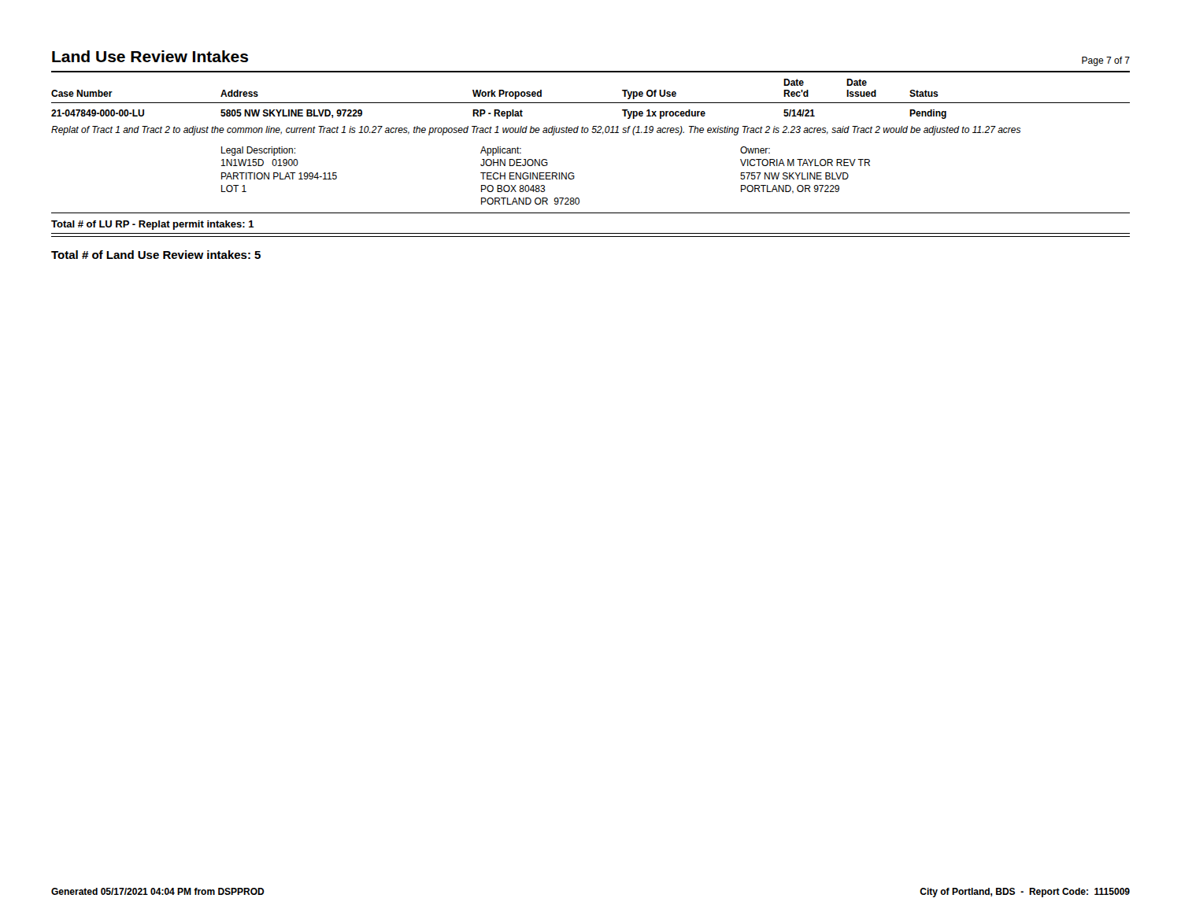Land Use Review Intakes
Page 7 of 7
| Case Number | Address | Work Proposed | Type Of Use | Date Rec'd | Date Issued | Status |
| --- | --- | --- | --- | --- | --- | --- |
| 21-047849-000-00-LU | 5805 NW SKYLINE BLVD, 97229 | RP - Replat | Type 1x procedure | 5/14/21 | | Pending |
Replat of Tract 1 and Tract 2 to adjust the common line, current Tract 1 is 10.27 acres, the proposed Tract 1 would be adjusted to 52,011 sf (1.19 acres). The existing Tract 2 is 2.23 acres, said Tract 2 would be adjusted to 11.27 acres
Legal Description:
1N1W15D 01900
PARTITION PLAT 1994-115
LOT 1
Applicant:
JOHN DEJONG
TECH ENGINEERING
PO BOX 80483
PORTLAND OR 97280
Owner:
VICTORIA M TAYLOR REV TR
5757 NW SKYLINE BLVD
PORTLAND, OR 97229
Total # of LU RP - Replat permit intakes: 1
Total # of Land Use Review intakes: 5
Generated 05/17/2021 04:04 PM from DSPPROD
City of Portland, BDS - Report Code: 1115009